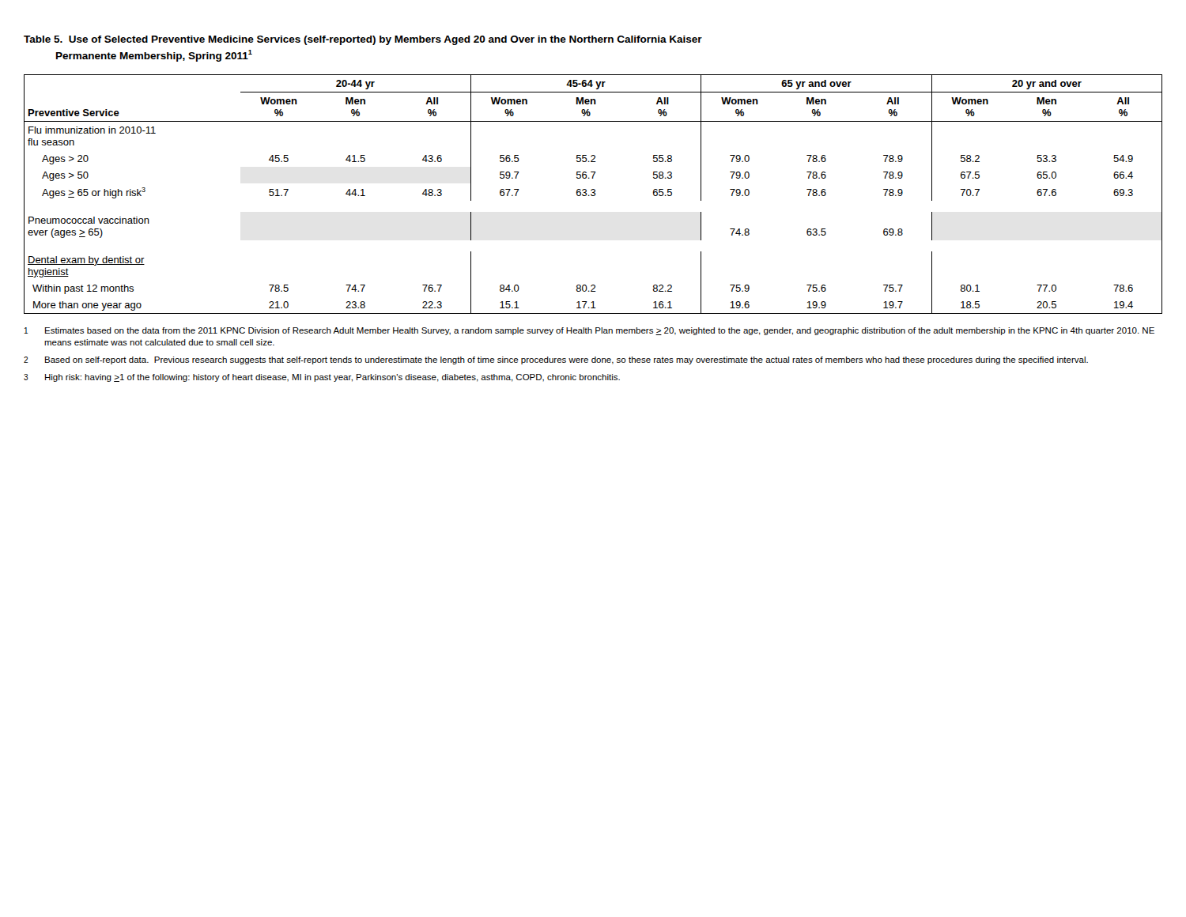Table 5. Use of Selected Preventive Medicine Services (self-reported) by Members Aged 20 and Over in the Northern California Kaiser Permanente Membership, Spring 20111
| | 20-44 yr | 45-64 yr | 65 yr and over | 20 yr and over |
| --- | --- | --- | --- | --- |
| Preventive Service | Women % | Men % | All % | Women % | Men % | All % | Women % | Men % | All % | Women % | Men % | All % |
| Flu immunization in 2010-11 flu season | | | | | | | | | | | | |
| Ages > 20 | 45.5 | 41.5 | 43.6 | 56.5 | 55.2 | 55.8 | 79.0 | 78.6 | 78.9 | 58.2 | 53.3 | 54.9 |
| Ages > 50 | | | | 59.7 | 56.7 | 58.3 | 79.0 | 78.6 | 78.9 | 67.5 | 65.0 | 66.4 |
| Ages > 65 or high risk 3 | 51.7 | 44.1 | 48.3 | 67.7 | 63.3 | 65.5 | 79.0 | 78.6 | 78.9 | 70.7 | 67.6 | 69.3 |
| Pneumococcal vaccination ever (ages > 65) | | | | | | | 74.8 | 63.5 | 69.8 | | | |
| Dental exam by dentist or hygienist | | | | | | | | | | | | |
| Within past 12 months | 78.5 | 74.7 | 76.7 | 84.0 | 80.2 | 82.2 | 75.9 | 75.6 | 75.7 | 80.1 | 77.0 | 78.6 |
| More than one year ago | 21.0 | 23.8 | 22.3 | 15.1 | 17.1 | 16.1 | 19.6 | 19.9 | 19.7 | 18.5 | 20.5 | 19.4 |
1
Estimates based on the data from the 2011 KPNC Division of Research Adult Member Health Survey, a random sample survey of Health Plan members > 20, weighted to the age, gender, and geographic distribution of the adult membership in the KPNC in 4th quarter 2010. NE means estimate was not calculated due to small cell size.
2
Based on self-report data. Previous research suggests that self-report tends to underestimate the length of time since procedures were done, so these rates may overestimate the actual rates of members who had these procedures during the specified interval.
3
High risk: having >1 of the following: history of heart disease, MI in past year, Parkinson's disease, diabetes, asthma, COPD, chronic bronchitis.